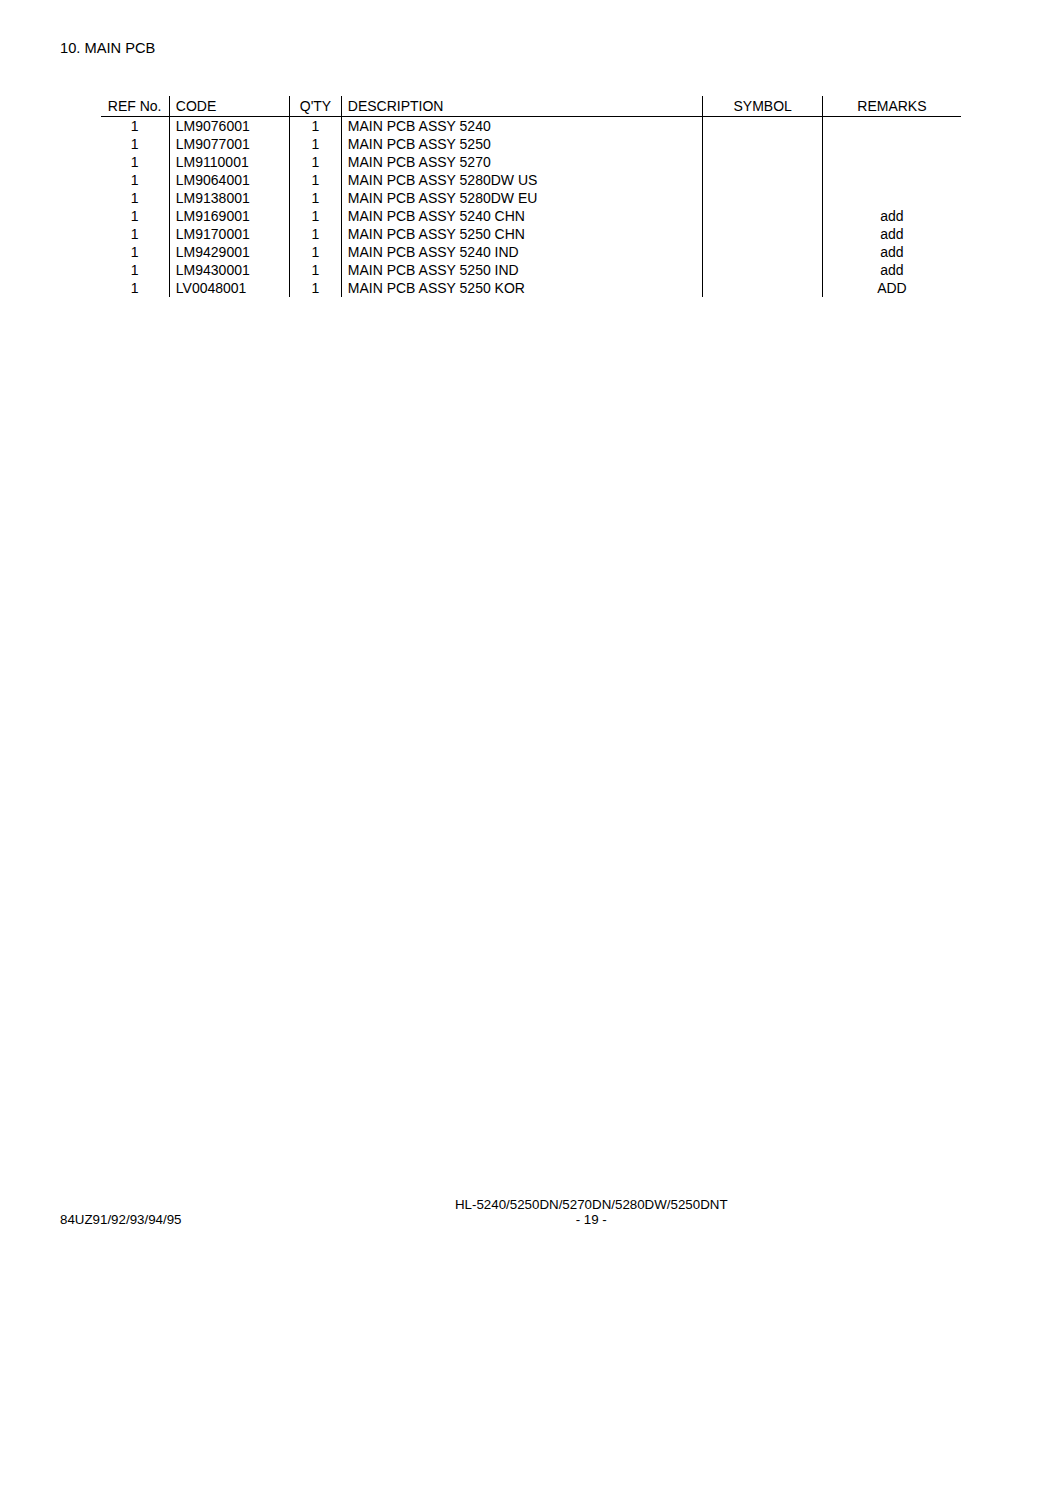10. MAIN PCB
| REF No. | CODE | Q'TY | DESCRIPTION | SYMBOL | REMARKS |
| --- | --- | --- | --- | --- | --- |
| 1 | LM9076001 | 1 | MAIN PCB ASSY 5240 | | |
| 1 | LM9077001 | 1 | MAIN PCB ASSY 5250 | | |
| 1 | LM9110001 | 1 | MAIN PCB ASSY 5270 | | |
| 1 | LM9064001 | 1 | MAIN PCB ASSY 5280DW US | | |
| 1 | LM9138001 | 1 | MAIN PCB ASSY 5280DW EU | | |
| 1 | LM9169001 | 1 | MAIN PCB ASSY 5240 CHN | | add |
| 1 | LM9170001 | 1 | MAIN PCB ASSY 5250 CHN | | add |
| 1 | LM9429001 | 1 | MAIN PCB ASSY 5240 IND | | add |
| 1 | LM9430001 | 1 | MAIN PCB ASSY 5250 IND | | add |
| 1 | LV0048001 | 1 | MAIN PCB ASSY 5250 KOR | | ADD |
84UZ91/92/93/94/95
HL-5240/5250DN/5270DN/5280DW/5250DNT - 19 -